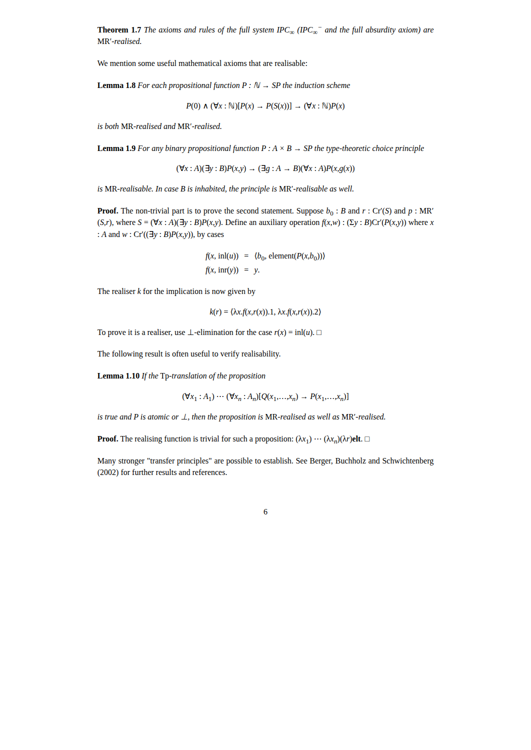Theorem 1.7 The axioms and rules of the full system IPC∞ (IPC∞− and the full absurdity axiom) are MR′-realised.
We mention some useful mathematical axioms that are realisable:
Lemma 1.8 For each propositional function P : ℕ → SP the induction scheme
P(0) ∧ (∀x : ℕ)[P(x) → P(S(x))] → (∀x : ℕ)P(x)
is both MR-realised and MR′-realised.
Lemma 1.9 For any binary propositional function P : A × B → SP the type-theoretic choice principle
(∀x : A)(∃y : B)P(x,y) → (∃g : A → B)(∀x : A)P(x,g(x))
is MR-realisable. In case B is inhabited, the principle is MR′-realisable as well.
Proof. The non-trivial part is to prove the second statement. Suppose b0 : B and r : Cr′(S) and p : MR′(S,r), where S = (∀x : A)(∃y : B)P(x,y). Define an auxiliary operation f(x,w) : (Σy : B)Cr′(P(x,y)) where x : A and w : Cr′((∃y : B)P(x,y)), by cases
| f ( x , inl( u )) | = | ⟨ b 0 , element( P ( x , b 0 ))⟩ |
| f ( x , inr( y )) | = | y . |
The realiser k for the implication is now given by
k(r) = ⟨λx.f(x,r(x)).1, λx.f(x,r(x)).2⟩
To prove it is a realiser, use ⊥-elimination for the case r(x) = inl(u). □
The following result is often useful to verify realisability.
Lemma 1.10 If the Tp-translation of the proposition
(∀x1 : A1) ⋯ (∀xn : An)[Q(x1,…,xn) → P(x1,…,xn)]
is true and P is atomic or ⊥, then the proposition is MR-realised as well as MR′-realised.
Proof. The realising function is trivial for such a proposition: (λx1) ⋯ (λxn)(λr)elt. □
Many stronger "transfer principles" are possible to establish. See Berger, Buchholz and Schwichtenberg (2002) for further results and references.
6